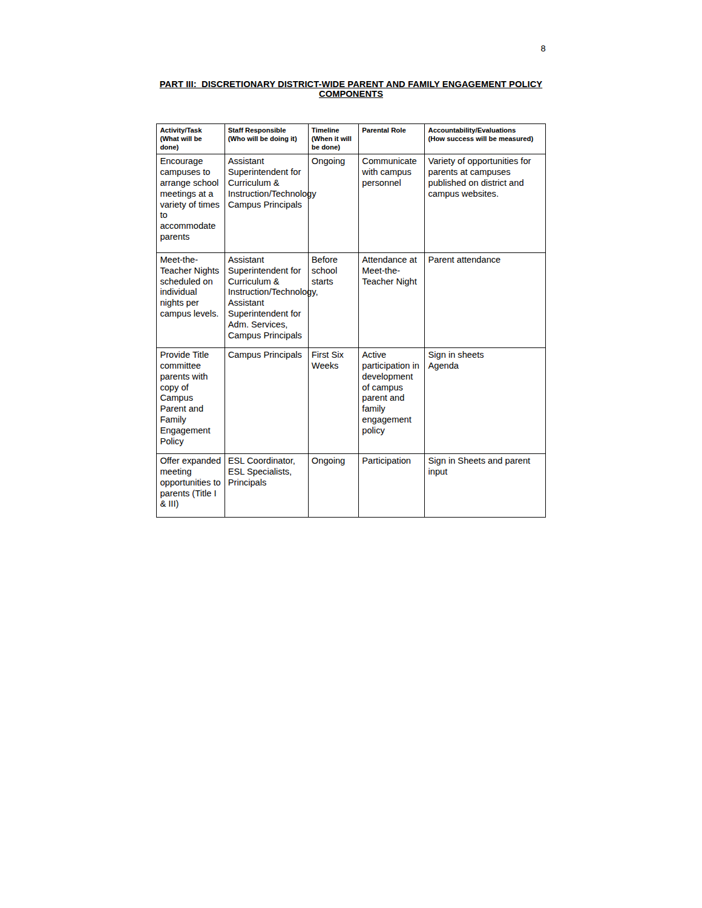8
PART III: DISCRETIONARY DISTRICT-WIDE PARENT AND FAMILY ENGAGEMENT POLICY COMPONENTS
| Activity/Task (What will be done) | Staff Responsible (Who will be doing it) | Timeline (When it will be done) | Parental Role | Accountability/Evaluations (How success will be measured) |
| --- | --- | --- | --- | --- |
| Encourage campuses to arrange school meetings at a variety of times to accommodate parents | Assistant Superintendent for Curriculum & Instruction/Technology Campus Principals | Ongoing | Communicate with campus personnel | Variety of opportunities for parents at campuses published on district and campus websites. |
| Meet-the-Teacher Nights scheduled on individual nights per campus levels. | Assistant Superintendent for Curriculum & Instruction/Technology, Assistant Superintendent for Adm. Services, Campus Principals | Before school starts | Attendance at Meet-the-Teacher Night | Parent attendance |
| Provide Title committee parents with copy of Campus Parent and Family Engagement Policy | Campus Principals | First Six Weeks | Active participation in development of campus parent and family engagement policy | Sign in sheets Agenda |
| Offer expanded meeting opportunities to parents (Title I & III) | ESL Coordinator, ESL Specialists, Principals | Ongoing | Participation | Sign in Sheets and parent input |